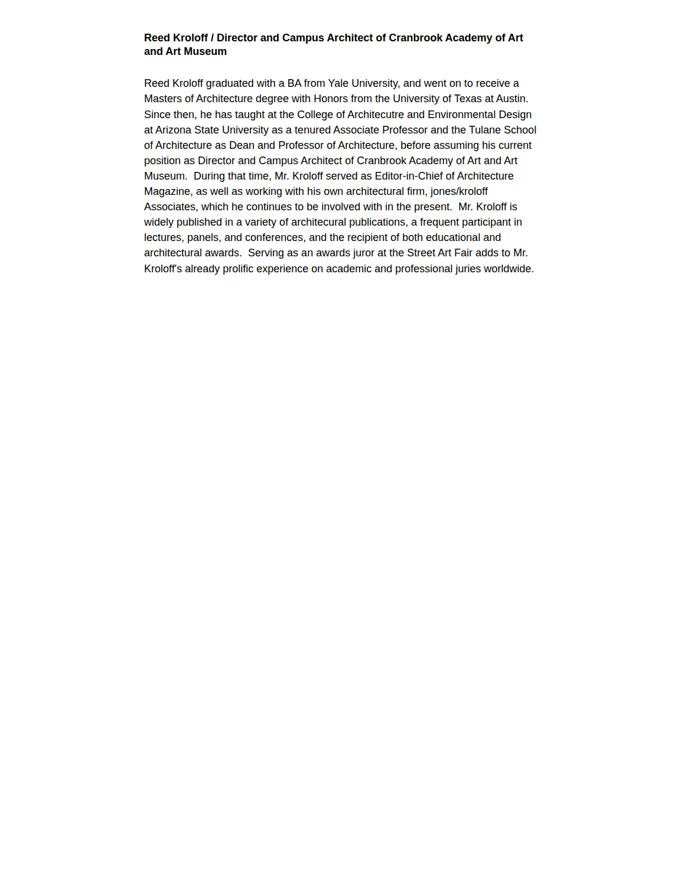Reed Kroloff / Director and Campus Architect of Cranbrook Academy of Art and Art Museum
Reed Kroloff graduated with a BA from Yale University, and went on to receive a Masters of Architecture degree with Honors from the University of Texas at Austin. Since then, he has taught at the College of Architecutre and Environmental Design at Arizona State University as a tenured Associate Professor and the Tulane School of Architecture as Dean and Professor of Architecture, before assuming his current position as Director and Campus Architect of Cranbrook Academy of Art and Art Museum. During that time, Mr. Kroloff served as Editor-in-Chief of Architecture Magazine, as well as working with his own architectural firm, jones/kroloff Associates, which he continues to be involved with in the present. Mr. Kroloff is widely published in a variety of architecural publications, a frequent participant in lectures, panels, and conferences, and the recipient of both educational and architectural awards. Serving as an awards juror at the Street Art Fair adds to Mr. Kroloff's already prolific experience on academic and professional juries worldwide.